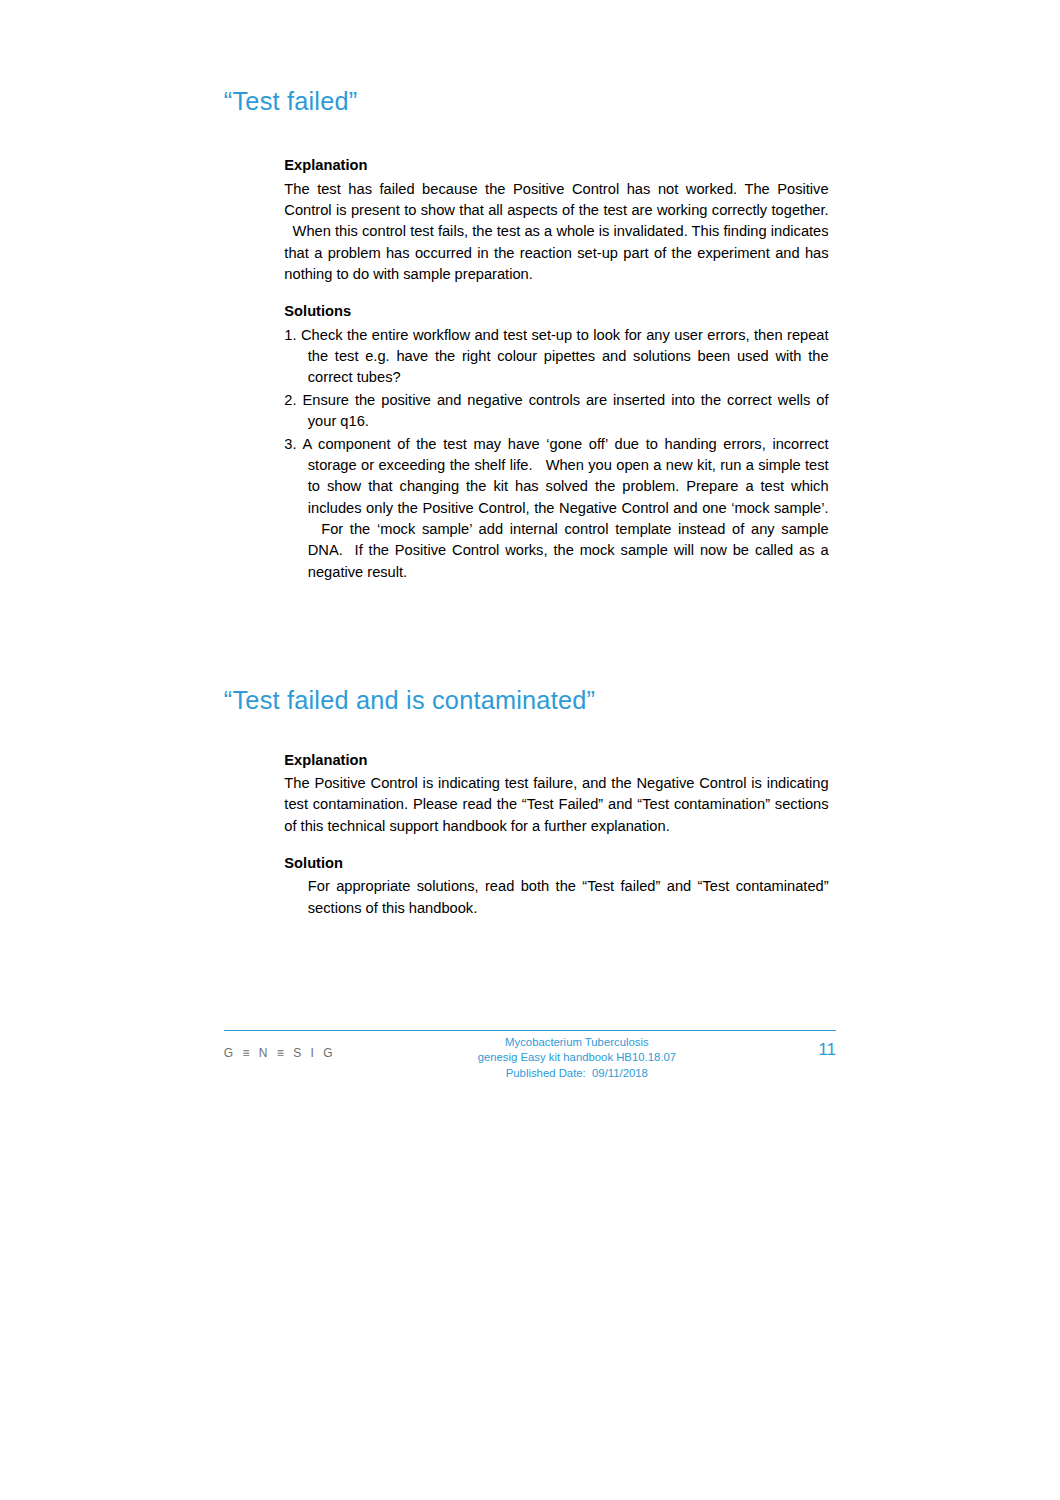“Test failed”
Explanation
The test has failed because the Positive Control has not worked. The Positive Control is present to show that all aspects of the test are working correctly together. When this control test fails, the test as a whole is invalidated. This finding indicates that a problem has occurred in the reaction set-up part of the experiment and has nothing to do with sample preparation.
Solutions
1. Check the entire workflow and test set-up to look for any user errors, then repeat the test e.g. have the right colour pipettes and solutions been used with the correct tubes?
2. Ensure the positive and negative controls are inserted into the correct wells of your q16.
3. A component of the test may have ‘gone off’ due to handing errors, incorrect storage or exceeding the shelf life. When you open a new kit, run a simple test to show that changing the kit has solved the problem. Prepare a test which includes only the Positive Control, the Negative Control and one ‘mock sample’. For the ‘mock sample’ add internal control template instead of any sample DNA. If the Positive Control works, the mock sample will now be called as a negative result.
“Test failed and is contaminated”
Explanation
The Positive Control is indicating test failure, and the Negative Control is indicating test contamination. Please read the “Test Failed” and “Test contamination” sections of this technical support handbook for a further explanation.
Solution
For appropriate solutions, read both the “Test failed” and “Test contaminated” sections of this handbook.
G ≡ N ≡ S I G
Mycobacterium Tuberculosis
genesig Easy kit handbook HB10.18.07
Published Date: 09/11/2018
11